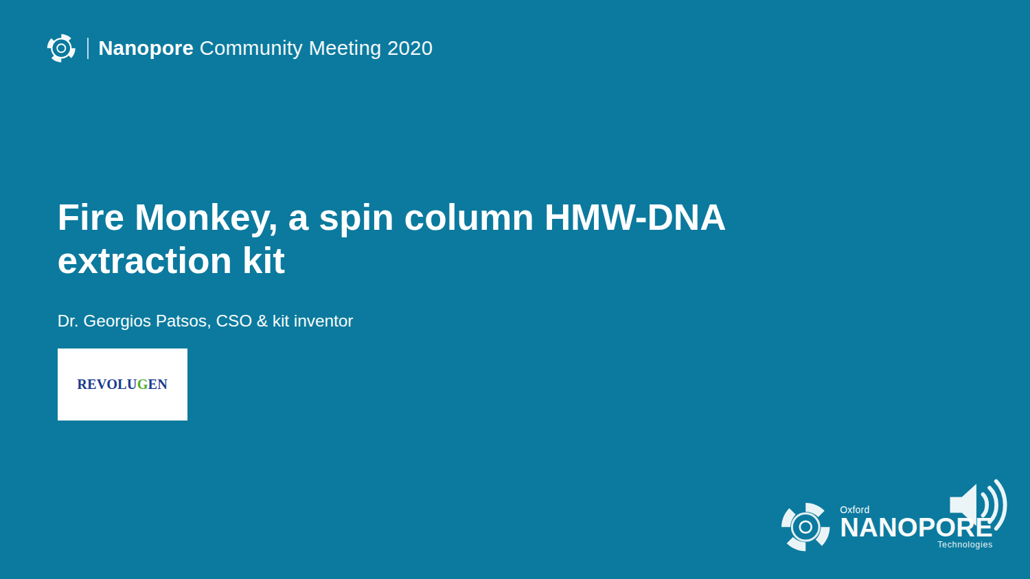Nanopore Community Meeting 2020
Fire Monkey, a spin column HMW-DNA extraction kit
Dr. Georgios Patsos, CSO & kit inventor
REVOLU GEN
Oxford NANOPORE Technologies